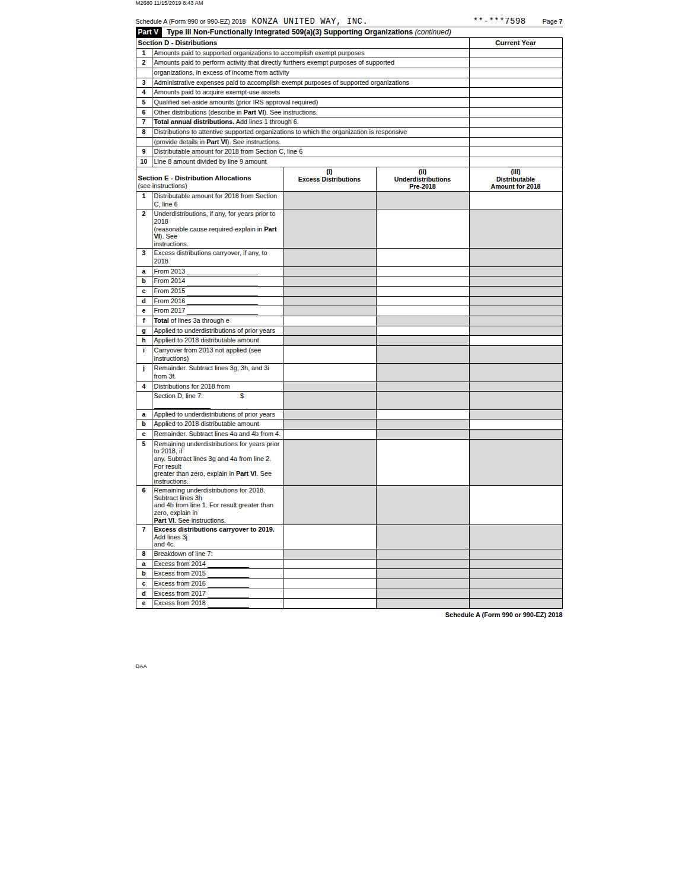M2680 11/15/2019 8:43 AM
Schedule A (Form 990 or 990-EZ) 2018KONZA UNITED WAY, INC.
**-***7598 Page 7
Part V
Type III Non-Functionally Integrated 509(a)(3) Supporting Organizations (continued)
| Section D - Distributions | Current Year |
| 1 | Amounts paid to supported organizations to accomplish exempt purposes | |
| 2 | Amounts paid to perform activity that directly furthers exempt purposes of supported | |
| | organizations, in excess of income from activity | |
| 3 | Administrative expenses paid to accomplish exempt purposes of supported organizations | |
| 4 | Amounts paid to acquire exempt-use assets | |
| 5 | Qualified set-aside amounts (prior IRS approval required) | |
| 6 | Other distributions (describe in Part VI ). See instructions. | |
| 7 | Total annual distributions. Add lines 1 through 6. | |
| 8 | Distributions to attentive supported organizations to which the organization is responsive | |
| | (provide details in Part VI ). See instructions. | |
| 9 | Distributable amount for 2018 from Section C, line 6 | |
| 10 | Line 8 amount divided by line 9 amount | |
| Section E - Distribution Allocations (see instructions) | (i) Excess Distributions | (ii) Underdistributions Pre-2018 | (iii) Distributable Amount for 2018 |
| 1 | Distributable amount for 2018 from Section C, line 6 | | | |
| 2 | Underdistributions, if any, for years prior to 2018 (reasonable cause required-explain in Part VI ). See instructions. | | | |
| 3 | Excess distributions carryover, if any, to 2018 | | | |
| a | From 2013 | | | |
| b | From 2014 | | | |
| c | From 2015 | | | |
| d | From 2016 | | | |
| e | From 2017 | | | |
| f | Total of lines 3a through e | | | |
| g | Applied to underdistributions of prior years | | | |
| h | Applied to 2018 distributable amount | | | |
| i | Carryover from 2013 not applied (see instructions) | | | |
| j | Remainder. Subtract lines 3g, 3h, and 3i from 3f. | | | |
| 4 | Distributions for 2018 from | | | |
| | Section D, line 7: $ | | | |
| a | Applied to underdistributions of prior years | | | |
| b | Applied to 2018 distributable amount | | | |
| c | Remainder. Subtract lines 4a and 4b from 4. | | | |
| 5 | Remaining underdistributions for years prior to 2018, if any. Subtract lines 3g and 4a from line 2. For result greater than zero, explain in Part VI . See instructions. | | | |
| 6 | Remaining underdistributions for 2018. Subtract lines 3h and 4b from line 1. For result greater than zero, explain in Part VI . See instructions. | | | |
| 7 | Excess distributions carryover to 2019. Add lines 3j and 4c. | | | |
| 8 | Breakdown of line 7: | | | |
| a | Excess from 2014 | | | |
| b | Excess from 2015 | | | |
| c | Excess from 2016 | | | |
| d | Excess from 2017 | | | |
| e | Excess from 2018 | | | |
Schedule A (Form 990 or 990-EZ) 2018
DAA